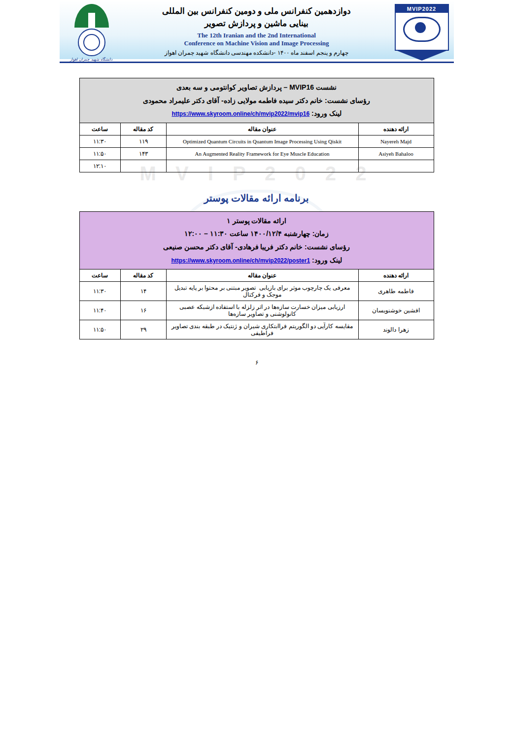MVIP2022
دانشگاه شهید چمران اهواز
دوازدهمین کنفرانس ملی و دومین کنفرانس بین المللی
بینایی ماشین و پردازش تصویر
The 12th Iranian and the 2nd International
Conference on Machine Vision and Image Processing
چهارم و پنجم اسفند ماه ۱۴۰۰ -دانشکده مهندسی دانشگاه شهید چمران اهواز
M V I P 2 0 2 2
| نشست MVIP16 – پردازش تصاویر کوانتومی و سه بعدی رؤسای نشست: خانم دکتر سیده فاطمه مولایی زاده- آقای دکتر علیمراد محمودی لینک ورود: https://www.skyroom.online/ch/mvip2022/mvip16 |
| ارائه دهنده | عنوان مقاله | کد مقاله | ساعت |
| Nayereh Majd | Optimized Quantum Circuits in Quantum Image Processing Using Qiskit | ۱۱۹ | ۱۱:۳۰ |
| Asiyeh Bahaloo | An Augmented Reality Framework for Eye Muscle Education | ۱۴۳ | ۱۱:۵۰ |
| | | | ۱۲:۱۰ |
برنامه ارائه مقالات پوستر
| ارائه مقالات پوستر ۱ زمان: چهارشنبه ۱۴۰۰/۱۲/۴ ساعت ۱۱:۳۰ – ۱۲:۰۰ رؤسای نشست: خانم دکتر فریبا فرهادی- آقای دکتر محسن صنیعی لینک ورود: https://www.skyroom.online/ch/mvip2022/poster1 |
| ارائه دهنده | عنوان مقاله | کد مقاله | ساعت |
| فاطمه طاهری | معرفی یک چارچوب موثر برای بازیابی تصویر مبتنی بر محتوا بر پایه تبدیل موجک و فرکتال | ۱۴ | ۱۱:۳۰ |
| افشین خوشنویسان | ارزیابی میزان خسارت سازه‌ها در اثر زلزله با استفاده ازشبکه عصبی کانولوشنی و تصاویر سازه‌ها | ۱۶ | ۱۱:۴۰ |
| زهرا دالوند | مقایسه کارآیی دو الگوریتم فراابتکاری شیران و ژنتیک در طبقه بندی تصاویر فراطیفی | ۲۹ | ۱۱:۵۰ |
۶